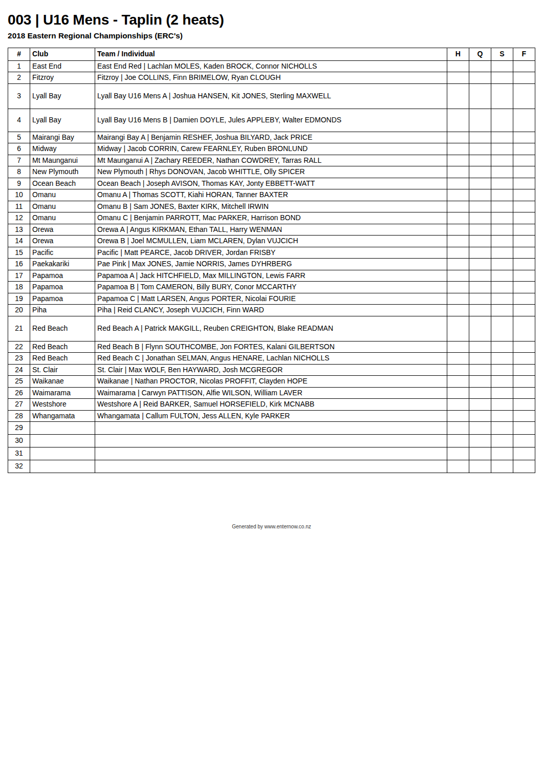003 | U16 Mens - Taplin (2 heats)
2018 Eastern Regional Championships (ERC's)
| # | Club | Team / Individual | H | Q | S | F |
| --- | --- | --- | --- | --- | --- | --- |
| 1 | East End | East End Red / Lachlan MOLES, Kaden BROCK, Connor NICHOLLS | | | | |
| 2 | Fitzroy | Fitzroy / Joe COLLINS, Finn BRIMELOW, Ryan CLOUGH | | | | |
| 3 | Lyall Bay | Lyall Bay U16 Mens A / Joshua HANSEN, Kit JONES, Sterling MAXWELL | | | | |
| 4 | Lyall Bay | Lyall Bay U16 Mens B / Damien DOYLE, Jules APPLEBY, Walter EDMONDS | | | | |
| 5 | Mairangi Bay | Mairangi Bay A / Benjamin RESHEF, Joshua BILYARD, Jack PRICE | | | | |
| 6 | Midway | Midway / Jacob CORRIN, Carew FEARNLEY, Ruben BRONLUND | | | | |
| 7 | Mt Maunganui | Mt Maunganui A / Zachary REEDER, Nathan COWDREY, Tarras RALL | | | | |
| 8 | New Plymouth | New Plymouth / Rhys DONOVAN, Jacob WHITTLE, Olly SPICER | | | | |
| 9 | Ocean Beach | Ocean Beach / Joseph AVISON, Thomas KAY, Jonty EBBETT-WATT | | | | |
| 10 | Omanu | Omanu A / Thomas SCOTT, Kiahi HORAN, Tanner BAXTER | | | | |
| 11 | Omanu | Omanu B / Sam JONES, Baxter KIRK, Mitchell IRWIN | | | | |
| 12 | Omanu | Omanu C / Benjamin PARROTT, Mac PARKER, Harrison BOND | | | | |
| 13 | Orewa | Orewa A / Angus KIRKMAN, Ethan TALL, Harry WENMAN | | | | |
| 14 | Orewa | Orewa B / Joel MCMULLEN, Liam MCLAREN, Dylan VUJCICH | | | | |
| 15 | Pacific | Pacific / Matt PEARCE, Jacob DRIVER, Jordan FRISBY | | | | |
| 16 | Paekakariki | Pae Pink / Max JONES, Jamie NORRIS, James DYHRBERG | | | | |
| 17 | Papamoa | Papamoa A / Jack HITCHFIELD, Max MILLINGTON, Lewis FARR | | | | |
| 18 | Papamoa | Papamoa B / Tom CAMERON, Billy BURY, Conor MCCARTHY | | | | |
| 19 | Papamoa | Papamoa C / Matt LARSEN, Angus PORTER, Nicolai FOURIE | | | | |
| 20 | Piha | Piha / Reid CLANCY, Joseph VUJCICH, Finn WARD | | | | |
| 21 | Red Beach | Red Beach A / Patrick MAKGILL, Reuben CREIGHTON, Blake READMAN | | | | |
| 22 | Red Beach | Red Beach B / Flynn SOUTHCOMBE, Jon FORTES, Kalani GILBERTSON | | | | |
| 23 | Red Beach | Red Beach C / Jonathan SELMAN, Angus HENARE, Lachlan NICHOLLS | | | | |
| 24 | St. Clair | St. Clair / Max WOLF, Ben HAYWARD, Josh MCGREGOR | | | | |
| 25 | Waikanae | Waikanae / Nathan PROCTOR, Nicolas PROFFIT, Clayden HOPE | | | | |
| 26 | Waimarama | Waimarama / Carwyn PATTISON, Alfie WILSON, William LAVER | | | | |
| 27 | Westshore | Westshore A / Reid BARKER, Samuel HORSEFIELD, Kirk MCNABB | | | | |
| 28 | Whangamata | Whangamata / Callum FULTON, Jess ALLEN, Kyle PARKER | | | | |
| 29 | | | | | | |
| 30 | | | | | | |
| 31 | | | | | | |
| 32 | | | | | | |
Generated by www.enternow.co.nz